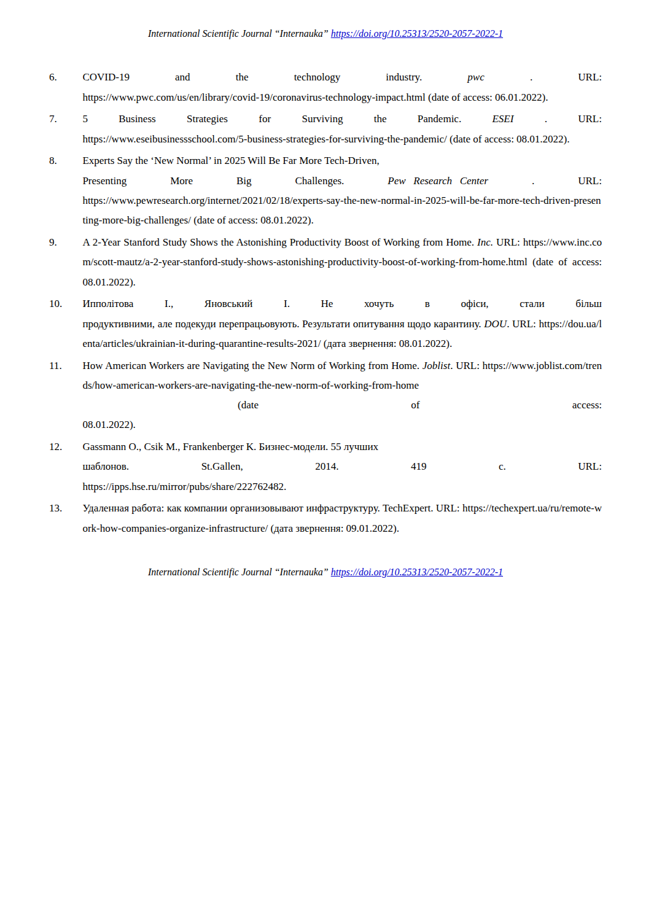International Scientific Journal “Internauka” https://doi.org/10.25313/2520-2057-2022-1
COVID-19 and the technology industry. pwc. URL: https://www.pwc.com/us/en/library/covid-19/coronavirus-technology-impact.html (date of access: 06.01.2022).
5 Business Strategies for Surviving the Pandemic. ESEI. URL: https://www.eseibusinessschool.com/5-business-strategies-for-surviving-the-pandemic/ (date of access: 08.01.2022).
Experts Say the ‘New Normal’ in 2025 Will Be Far More Tech-Driven, Presenting More Big Challenges. Pew Research Center. URL: https://www.pewresearch.org/internet/2021/02/18/experts-say-the-new-normal-in-2025-will-be-far-more-tech-driven-presenting-more-big-challenges/ (date of access: 08.01.2022).
A 2-Year Stanford Study Shows the Astonishing Productivity Boost of Working from Home. Inc. URL: https://www.inc.com/scott-mautz/a-2-year-stanford-study-shows-astonishing-productivity-boost-of-working-from-home.html (date of access: 08.01.2022).
Ипполітова І., Яновський І. Не хочуть вофіси, стали більш продуктивними, але подекуди перепрацьовують. Результати опитування щодо карантину. DOU. URL: https://dou.ua/lenta/articles/ukrainian-it-during-quarantine-results-2021/ (дата звернення: 08.01.2022).
How American Workers are Navigating the New Norm of Working from Home. Joblist. URL: https://www.joblist.com/trends/how-american-workers-are-navigating-the-new-norm-of-working-from-home (date of access: 08.01.2022).
Gassmann O., Csik M., Frankenberger K. Бизнес-модели. 55 лучших шаблонов. St.Gallen, 2014. 419 c. URL: https://ipps.hse.ru/mirror/pubs/share/222762482.
Удаленная работа: как компании организовывают инфраструктуру. TechExpert. URL: https://techexpert.ua/ru/remote-work-how-companies-organize-infrastructure/ (дата звернення: 09.01.2022).
International Scientific Journal “Internauka” https://doi.org/10.25313/2520-2057-2022-1